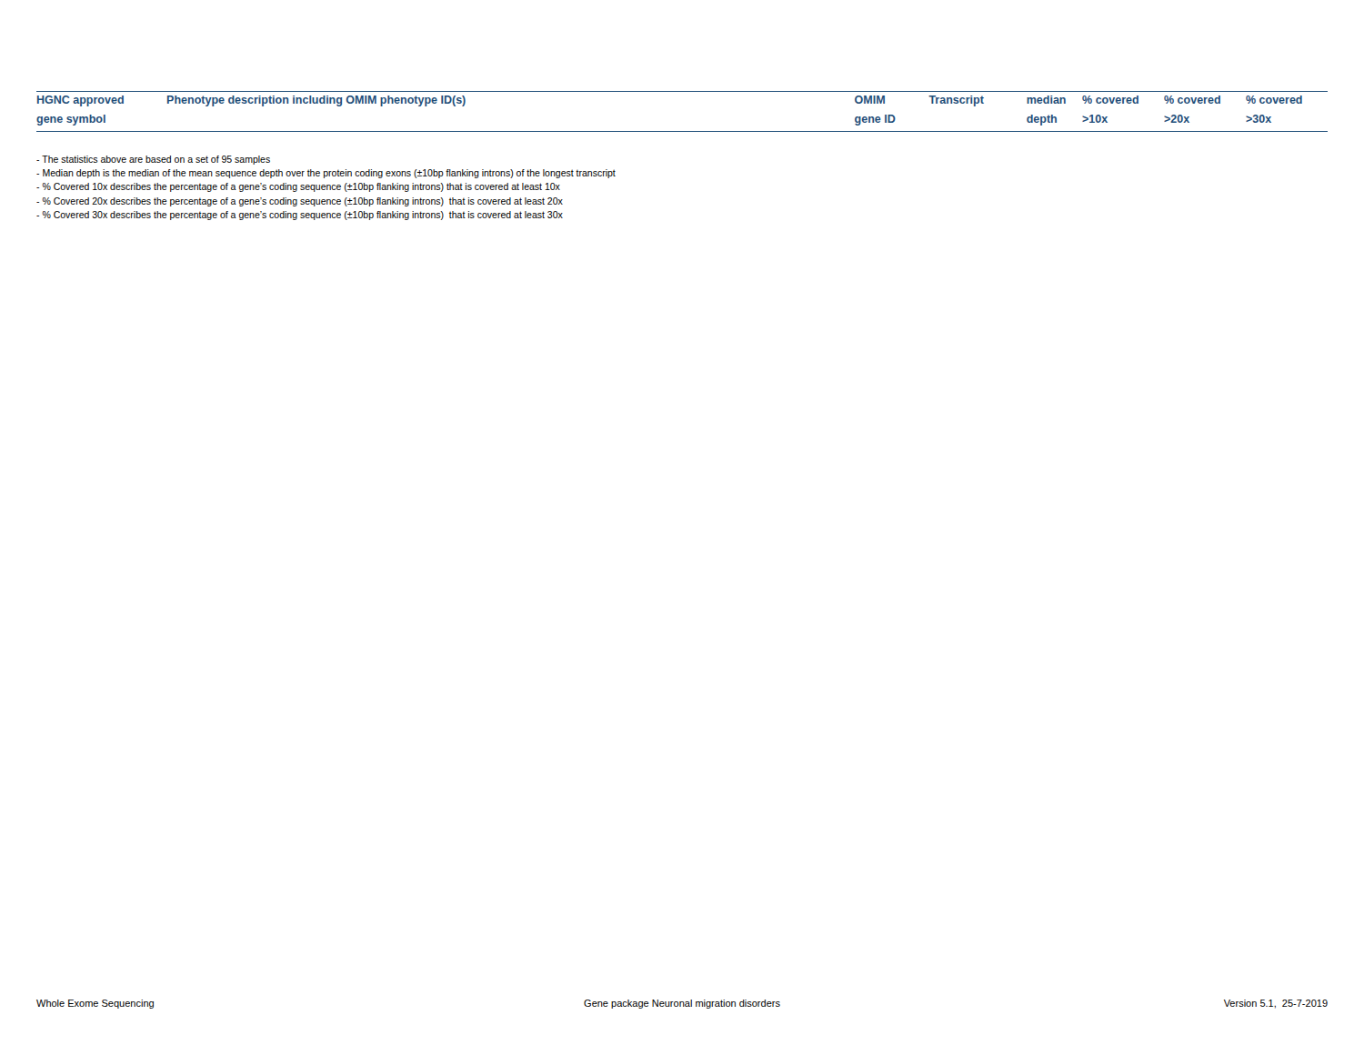| HGNC approved | Phenotype description including OMIM phenotype ID(s) | OMIM | Transcript | median | % covered | % covered | % covered |
| gene symbol | | gene ID | | depth | >10x | >20x | >30x |
- The statistics above are based on a set of 95 samples
- Median depth is the median of the mean sequence depth over the protein coding exons (±10bp flanking introns) of the longest transcript
- % Covered 10x describes the percentage of a gene’s coding sequence (±10bp flanking introns) that is covered at least 10x
- % Covered 20x describes the percentage of a gene’s coding sequence (±10bp flanking introns) that is covered at least 20x
- % Covered 30x describes the percentage of a gene’s coding sequence (±10bp flanking introns) that is covered at least 30x
Whole Exome Sequencing Gene package Neuronal migration disorders Version 5.1, 25-7-2019